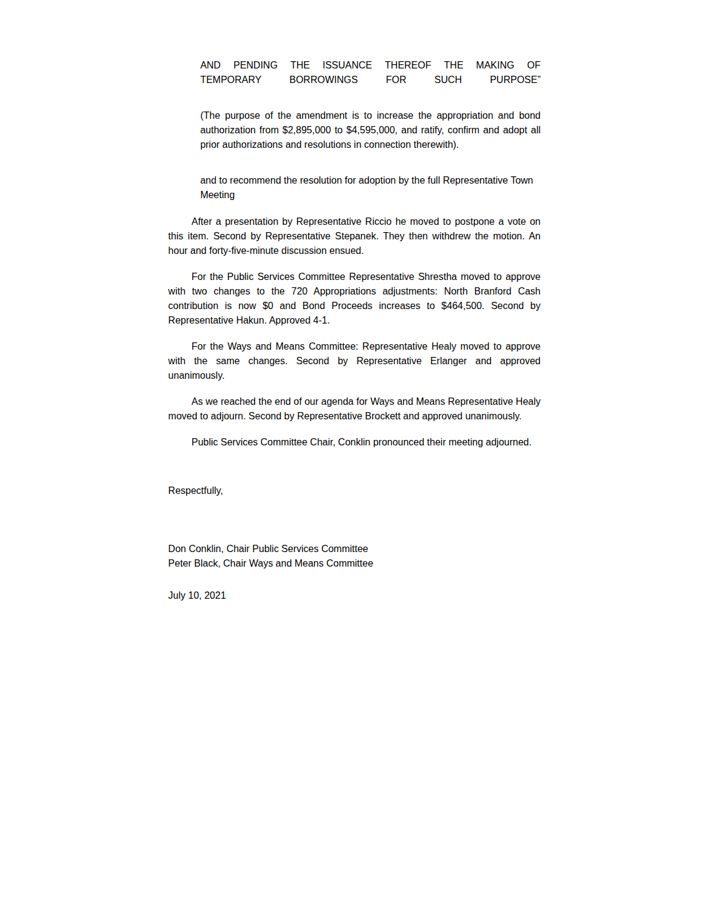AND PENDING THE ISSUANCE THEREOF THE MAKING OF TEMPORARY BORROWINGS FOR SUCH PURPOSE”
(The purpose of the amendment is to increase the appropriation and bond authorization from $2,895,000 to $4,595,000, and ratify, confirm and adopt all prior authorizations and resolutions in connection therewith).
and to recommend the resolution for adoption by the full Representative Town Meeting
After a presentation by Representative Riccio he moved to postpone a vote on this item. Second by Representative Stepanek. They then withdrew the motion. An hour and forty-five-minute discussion ensued.
For the Public Services Committee Representative Shrestha moved to approve with two changes to the 720 Appropriations adjustments: North Branford Cash contribution is now $0 and Bond Proceeds increases to $464,500. Second by Representative Hakun. Approved 4-1.
For the Ways and Means Committee: Representative Healy moved to approve with the same changes. Second by Representative Erlanger and approved unanimously.
As we reached the end of our agenda for Ways and Means Representative Healy moved to adjourn. Second by Representative Brockett and approved unanimously.
Public Services Committee Chair, Conklin pronounced their meeting adjourned.
Respectfully,
Don Conklin, Chair Public Services Committee
Peter Black, Chair Ways and Means Committee
July 10, 2021